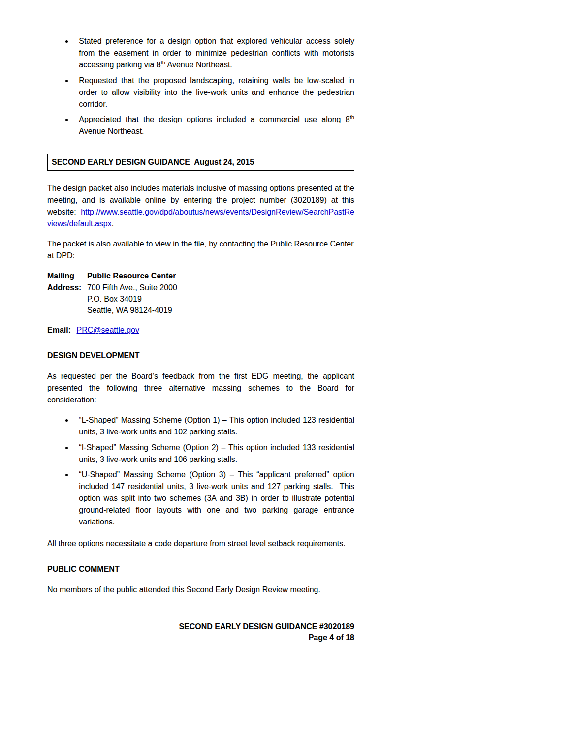Stated preference for a design option that explored vehicular access solely from the easement in order to minimize pedestrian conflicts with motorists accessing parking via 8th Avenue Northeast.
Requested that the proposed landscaping, retaining walls be low-scaled in order to allow visibility into the live-work units and enhance the pedestrian corridor.
Appreciated that the design options included a commercial use along 8th Avenue Northeast.
SECOND EARLY DESIGN GUIDANCE August 24, 2015
The design packet also includes materials inclusive of massing options presented at the meeting, and is available online by entering the project number (3020189) at this website: http://www.seattle.gov/dpd/aboutus/news/events/DesignReview/SearchPastReviews/default.aspx.
The packet is also available to view in the file, by contacting the Public Resource Center at DPD:
| Mailing Address: | Public Resource Center 700 Fifth Ave., Suite 2000 P.O. Box 34019 Seattle, WA 98124-4019 |
| Email: | PRC@seattle.gov |
DESIGN DEVELOPMENT
As requested per the Board’s feedback from the first EDG meeting, the applicant presented the following three alternative massing schemes to the Board for consideration:
“L-Shaped” Massing Scheme (Option 1) – This option included 123 residential units, 3 live-work units and 102 parking stalls.
“I-Shaped” Massing Scheme (Option 2) – This option included 133 residential units, 3 live-work units and 106 parking stalls.
“U-Shaped” Massing Scheme (Option 3) – This “applicant preferred” option included 147 residential units, 3 live-work units and 127 parking stalls. This option was split into two schemes (3A and 3B) in order to illustrate potential ground-related floor layouts with one and two parking garage entrance variations.
All three options necessitate a code departure from street level setback requirements.
PUBLIC COMMENT
No members of the public attended this Second Early Design Review meeting.
SECOND EARLY DESIGN GUIDANCE #3020189
Page 4 of 18